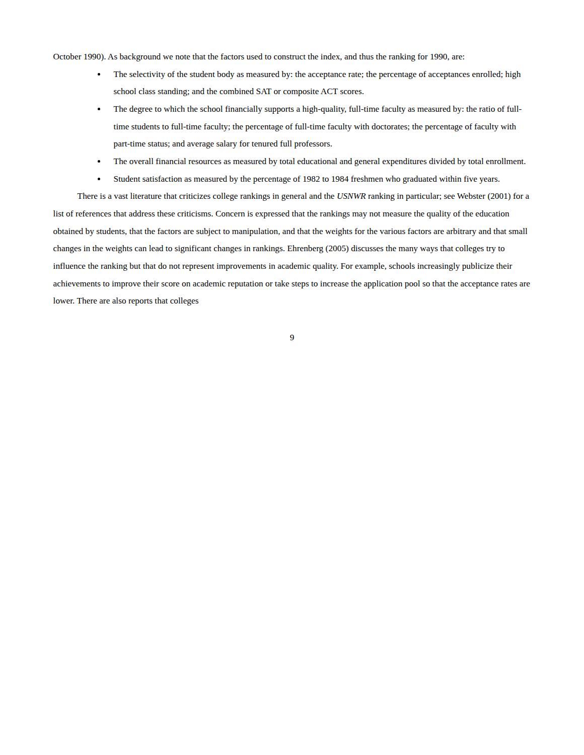October 1990). As background we note that the factors used to construct the index, and thus the ranking for 1990, are:
The selectivity of the student body as measured by: the acceptance rate; the percentage of acceptances enrolled; high school class standing; and the combined SAT or composite ACT scores.
The degree to which the school financially supports a high-quality, full-time faculty as measured by: the ratio of full-time students to full-time faculty; the percentage of full-time faculty with doctorates; the percentage of faculty with part-time status; and average salary for tenured full professors.
The overall financial resources as measured by total educational and general expenditures divided by total enrollment.
Student satisfaction as measured by the percentage of 1982 to 1984 freshmen who graduated within five years.
There is a vast literature that criticizes college rankings in general and the USNWR ranking in particular; see Webster (2001) for a list of references that address these criticisms. Concern is expressed that the rankings may not measure the quality of the education obtained by students, that the factors are subject to manipulation, and that the weights for the various factors are arbitrary and that small changes in the weights can lead to significant changes in rankings. Ehrenberg (2005) discusses the many ways that colleges try to influence the ranking but that do not represent improvements in academic quality. For example, schools increasingly publicize their achievements to improve their score on academic reputation or take steps to increase the application pool so that the acceptance rates are lower. There are also reports that colleges
9